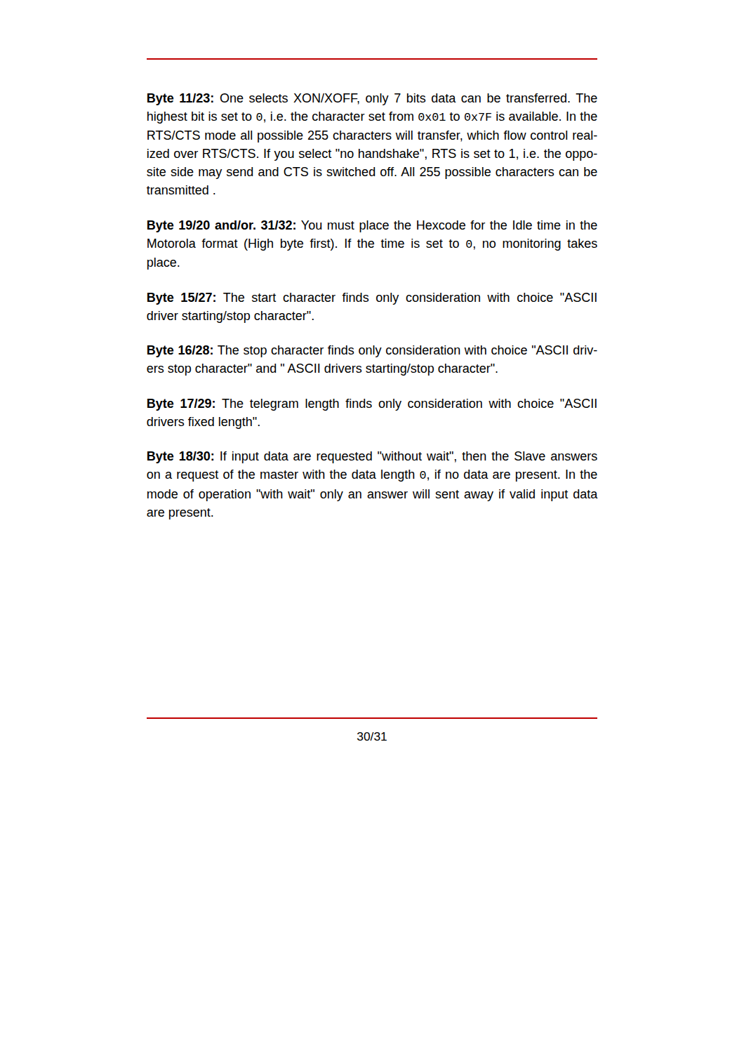Byte 11/23: One selects XON/XOFF, only 7 bits data can be transferred. The highest bit is set to 0, i.e. the character set from 0x01 to 0x7F is available. In the RTS/CTS mode all possible 255 characters will transfer, which flow control realized over RTS/CTS. If you select "no handshake", RTS is set to 1, i.e. the opposite side may send and CTS is switched off. All 255 possible characters can be transmitted .
Byte 19/20 and/or. 31/32: You must place the Hexcode for the Idle time in the Motorola format (High byte first). If the time is set to 0, no monitoring takes place.
Byte 15/27: The start character finds only consideration with choice "ASCII driver starting/stop character".
Byte 16/28: The stop character finds only consideration with choice "ASCII drivers stop character" and " ASCII drivers starting/stop character".
Byte 17/29: The telegram length finds only consideration with choice "ASCII drivers fixed length".
Byte 18/30: If input data are requested "without wait", then the Slave answers on a request of the master with the data length 0, if no data are present. In the mode of operation "with wait" only an answer will sent away if valid input data are present.
30/31